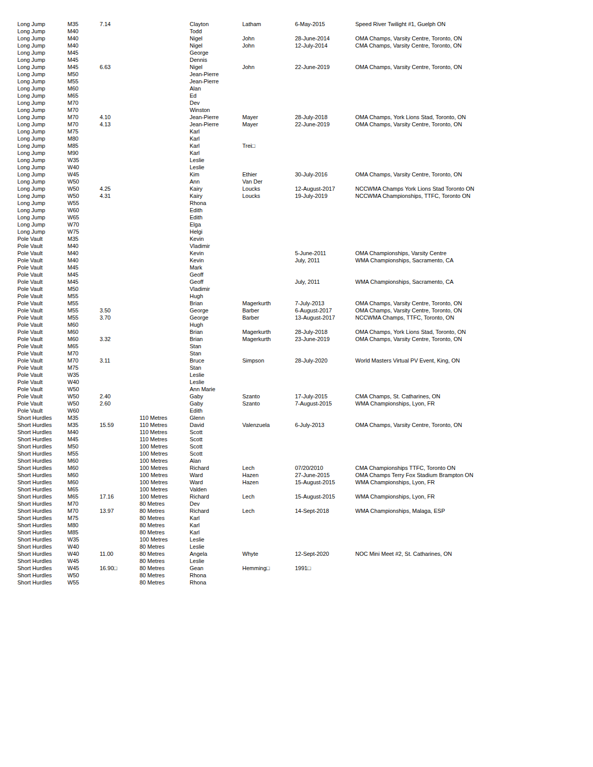| Long Jump | M35 | 7.14 | | Clayton | Latham | 6-May-2015 | Speed River Twilight #1, Guelph ON |
| Long Jump | M40 | | | Todd | | | |
| Long Jump | M40 | | | Nigel | John | 28-June-2014 | OMA Champs, Varsity Centre, Toronto, ON |
| Long Jump | M40 | | | Nigel | John | 12-July-2014 | CMA Champs, Varsity Centre, Toronto, ON |
| Long Jump | M45 | | | George | | | |
| Long Jump | M45 | | | Dennis | | | |
| Long Jump | M45 | 6.63 | | Nigel | John | 22-June-2019 | OMA Champs, Varsity Centre, Toronto, ON |
| Long Jump | M50 | | | Jean-Pierre | | | |
| Long Jump | M55 | | | Jean-Pierre | | | |
| Long Jump | M60 | | | Alan | | | |
| Long Jump | M65 | | | Ed | | | |
| Long Jump | M70 | | | Dev | | | |
| Long Jump | M70 | | | Winston | | | |
| Long Jump | M70 | 4.10 | | Jean-Pierre | Mayer | 28-July-2018 | OMA Champs, York Lions Stad, Toronto, ON |
| Long Jump | M70 | 4.13 | | Jean-Pierre | Mayer | 22-June-2019 | OMA Champs, Varsity Centre, Toronto, ON |
| Long Jump | M75 | | | Karl | | | |
| Long Jump | M80 | | | Karl | | | |
| Long Jump | M85 | | | Karl | Trei□ | | |
| Long Jump | M90 | | | Karl | | | |
| Long Jump | W35 | | | Leslie | | | |
| Long Jump | W40 | | | Leslie | | | |
| Long Jump | W45 | | | Kim | Ethier | 30-July-2016 | OMA Champs, Varsity Centre, Toronto, ON |
| Long Jump | W50 | | | Ann | Van Der | | |
| Long Jump | W50 | 4.25 | | Kairy | Loucks | 12-August-2017 | NCCWMA Champs York Lions Stad Toronto ON |
| Long Jump | W50 | 4.31 | | Kairy | Loucks | 19-July-2019 | NCCWMA Championships, TTFC, Toronto ON |
| Long Jump | W55 | | | Rhona | | | |
| Long Jump | W60 | | | Edith | | | |
| Long Jump | W65 | | | Edith | | | |
| Long Jump | W70 | | | Elga | | | |
| Long Jump | W75 | | | Helgi | | | |
| Pole Vault | M35 | | | Kevin | | | |
| Pole Vault | M40 | | | Vladimir | | | |
| Pole Vault | M40 | | | Kevin | | 5-June-2011 | OMA Championships, Varsity Centre |
| Pole Vault | M40 | | | Kevin | | July, 2011 | WMA Championships, Sacramento, CA |
| Pole Vault | M45 | | | Mark | | | |
| Pole Vault | M45 | | | Geoff | | | |
| Pole Vault | M45 | | | Geoff | | July, 2011 | WMA Championships, Sacramento, CA |
| Pole Vault | M50 | | | Vladimir | | | |
| Pole Vault | M55 | | | Hugh | | | |
| Pole Vault | M55 | | | Brian | Magerkurth | 7-July-2013 | OMA Champs, Varsity Centre, Toronto, ON |
| Pole Vault | M55 | 3.50 | | George | Barber | 6-August-2017 | OMA Champs, Varsity Centre, Toronto, ON |
| Pole Vault | M55 | 3.70 | | George | Barber | 13-August-2017 | NCCWMA Champs, TTFC, Toronto, ON |
| Pole Vault | M60 | | | Hugh | | | |
| Pole Vault | M60 | | | Brian | Magerkurth | 28-July-2018 | OMA Champs, York Lions Stad, Toronto, ON |
| Pole Vault | M60 | 3.32 | | Brian | Magerkurth | 23-June-2019 | OMA Champs, Varsity Centre, Toronto, ON |
| Pole Vault | M65 | | | Stan | | | |
| Pole Vault | M70 | | | Stan | | | |
| Pole Vault | M70 | 3.11 | | Bruce | Simpson | 28-July-2020 | World Masters Virtual PV Event, King, ON |
| Pole Vault | M75 | | | Stan | | | |
| Pole Vault | W35 | | | Leslie | | | |
| Pole Vault | W40 | | | Leslie | | | |
| Pole Vault | W50 | | | Ann Marie | | | |
| Pole Vault | W50 | 2.40 | | Gaby | Szanto | 17-July-2015 | CMA Champs, St. Catharines, ON |
| Pole Vault | W50 | 2.60 | | Gaby | Szanto | 7-August-2015 | WMA Championships, Lyon, FR |
| Pole Vault | W60 | | | Edith | | | |
| Short Hurdles | M35 | | 110 Metres | Glenn | | | |
| Short Hurdles | M35 | 15.59 | 110 Metres | David | Valenzuela | 6-July-2013 | OMA Champs, Varsity Centre, Toronto, ON |
| Short Hurdles | M40 | | 110 Metres | Scott | | | |
| Short Hurdles | M45 | | 110 Metres | Scott | | | |
| Short Hurdles | M50 | | 100 Metres | Scott | | | |
| Short Hurdles | M55 | | 100 Metres | Scott | | | |
| Short Hurdles | M60 | | 100 Metres | Alan | | | |
| Short Hurdles | M60 | | 100 Metres | Richard | Lech | 07/20/2010 | CMA Championships TTFC, Toronto ON |
| Short Hurdles | M60 | | 100 Metres | Ward | Hazen | 27-June-2015 | OMA Champs Terry Fox Stadium Brampton ON |
| Short Hurdles | M60 | | 100 Metres | Ward | Hazen | 15-August-2015 | WMA Championships, Lyon, FR |
| Short Hurdles | M65 | | 100 Metres | Valden | | | |
| Short Hurdles | M65 | 17.16 | 100 Metres | Richard | Lech | 15-August-2015 | WMA Championships, Lyon, FR |
| Short Hurdles | M70 | | 80 Metres | Dev | | | |
| Short Hurdles | M70 | 13.97 | 80 Metres | Richard | Lech | 14-Sept-2018 | WMA Championships, Malaga, ESP |
| Short Hurdles | M75 | | 80 Metres | Karl | | | |
| Short Hurdles | M80 | | 80 Metres | Karl | | | |
| Short Hurdles | M85 | | 80 Metres | Karl | | | |
| Short Hurdles | W35 | | 100 Metres | Leslie | | | |
| Short Hurdles | W40 | | 80 Metres | Leslie | | | |
| Short Hurdles | W40 | 11.00 | 80 Metres | Angela | Whyte | 12-Sept-2020 | NOC Mini Meet #2, St. Catharines, ON |
| Short Hurdles | W45 | | 80 Metres | Leslie | | | |
| Short Hurdles | W45 | 16.90□ | 80 Metres | Gean | Hemming□ | 1991□ | |
| Short Hurdles | W50 | | 80 Metres | Rhona | | | |
| Short Hurdles | W55 | | 80 Metres | Rhona | | | |